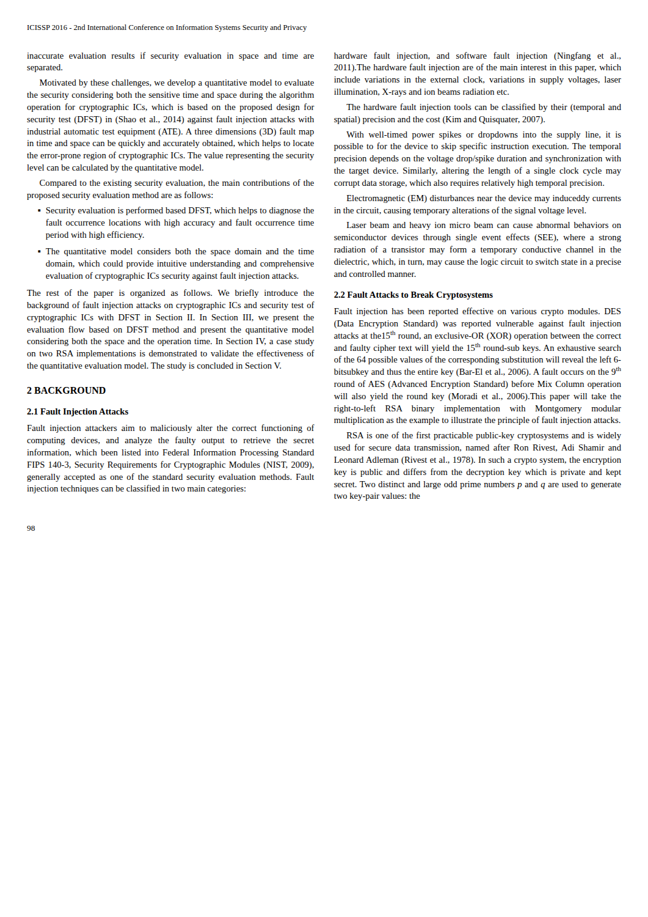ICISSP 2016 - 2nd International Conference on Information Systems Security and Privacy
inaccurate evaluation results if security evaluation in space and time are separated.
Motivated by these challenges, we develop a quantitative model to evaluate the security considering both the sensitive time and space during the algorithm operation for cryptographic ICs, which is based on the proposed design for security test (DFST) in (Shao et al., 2014) against fault injection attacks with industrial automatic test equipment (ATE). A three dimensions (3D) fault map in time and space can be quickly and accurately obtained, which helps to locate the error-prone region of cryptographic ICs. The value representing the security level can be calculated by the quantitative model.
Compared to the existing security evaluation, the main contributions of the proposed security evaluation method are as follows:
Security evaluation is performed based DFST, which helps to diagnose the fault occurrence locations with high accuracy and fault occurrence time period with high efficiency.
The quantitative model considers both the space domain and the time domain, which could provide intuitive understanding and comprehensive evaluation of cryptographic ICs security against fault injection attacks.
The rest of the paper is organized as follows. We briefly introduce the background of fault injection attacks on cryptographic ICs and security test of cryptographic ICs with DFST in Section II. In Section III, we present the evaluation flow based on DFST method and present the quantitative model considering both the space and the operation time. In Section IV, a case study on two RSA implementations is demonstrated to validate the effectiveness of the quantitative evaluation model. The study is concluded in Section V.
2 BACKGROUND
2.1 Fault Injection Attacks
Fault injection attackers aim to maliciously alter the correct functioning of computing devices, and analyze the faulty output to retrieve the secret information, which been listed into Federal Information Processing Standard FIPS 140-3, Security Requirements for Cryptographic Modules (NIST, 2009), generally accepted as one of the standard security evaluation methods. Fault injection techniques can be classified in two main categories:
hardware fault injection, and software fault injection (Ningfang et al., 2011).The hardware fault injection are of the main interest in this paper, which include variations in the external clock, variations in supply voltages, laser illumination, X-rays and ion beams radiation etc.
The hardware fault injection tools can be classified by their (temporal and spatial) precision and the cost (Kim and Quisquater, 2007).
With well-timed power spikes or dropdowns into the supply line, it is possible to for the device to skip specific instruction execution. The temporal precision depends on the voltage drop/spike duration and synchronization with the target device. Similarly, altering the length of a single clock cycle may corrupt data storage, which also requires relatively high temporal precision.
Electromagnetic (EM) disturbances near the device may induceddy currents in the circuit, causing temporary alterations of the signal voltage level.
Laser beam and heavy ion micro beam can cause abnormal behaviors on semiconductor devices through single event effects (SEE), where a strong radiation of a transistor may form a temporary conductive channel in the dielectric, which, in turn, may cause the logic circuit to switch state in a precise and controlled manner.
2.2 Fault Attacks to Break Cryptosystems
Fault injection has been reported effective on various crypto modules. DES (Data Encryption Standard) was reported vulnerable against fault injection attacks at the15th round, an exclusive-OR (XOR) operation between the correct and faulty cipher text will yield the 15th round-sub keys. An exhaustive search of the 64 possible values of the corresponding substitution will reveal the left 6-bitsubkey and thus the entire key (Bar-El et al., 2006). A fault occurs on the 9th round of AES (Advanced Encryption Standard) before Mix Column operation will also yield the round key (Moradi et al., 2006).This paper will take the right-to-left RSA binary implementation with Montgomery modular multiplication as the example to illustrate the principle of fault injection attacks.
RSA is one of the first practicable public-key cryptosystems and is widely used for secure data transmission, named after Ron Rivest, Adi Shamir and Leonard Adleman (Rivest et al., 1978). In such a crypto system, the encryption key is public and differs from the decryption key which is private and kept secret. Two distinct and large odd prime numbers p and q are used to generate two key-pair values: the
98